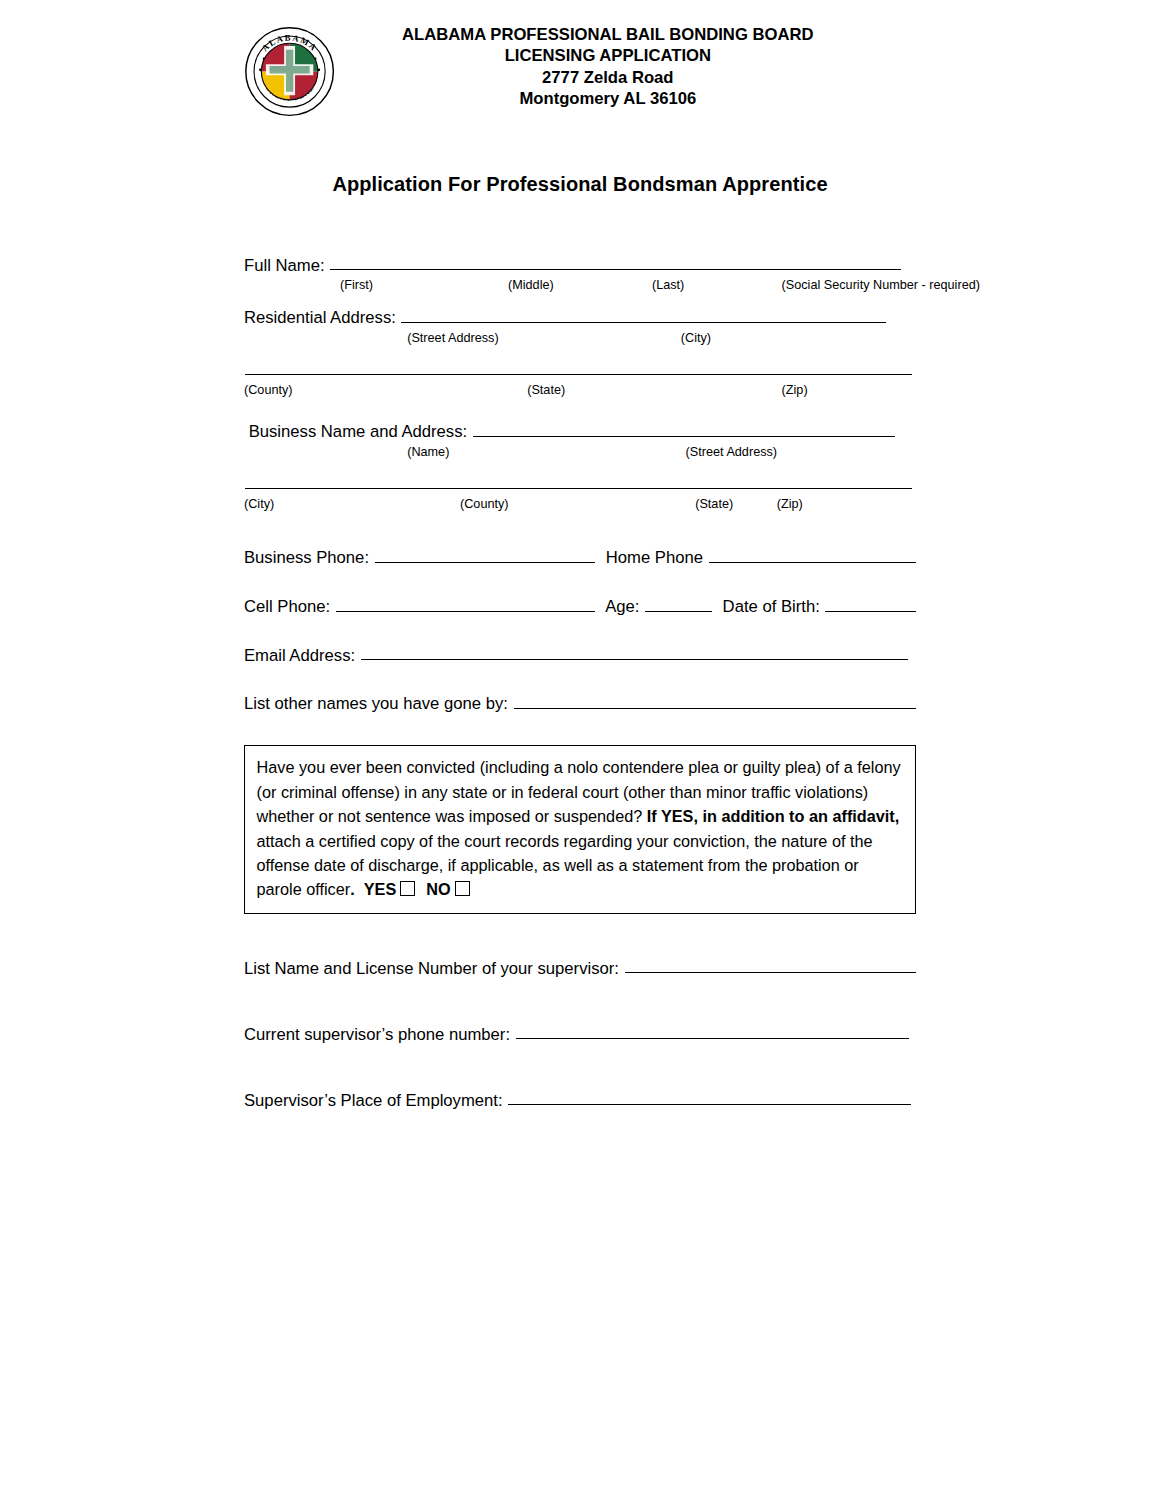ALABAMA GREAT SEAL
ALABAMA PROFESSIONAL BAIL BONDING BOARD
LICENSING APPLICATION
2777 Zelda Road
Montgomery AL 36106
Application For Professional Bondsman Apprentice
Full Name:
(First) (Middle) (Last) (Social Security Number - required)
Residential Address:
(Street Address) (City)
(County) (State) (Zip)
Business Name and Address:
(Name) (Street Address)
(City) (County) (State) (Zip)
Business Phone: Home Phone
Cell Phone: Age: Date of Birth:
Email Address:
List other names you have gone by:
Have you ever been convicted (including a nolo contendere plea or guilty plea) of a felony (or criminal offense) in any state or in federal court (other than minor traffic violations) whether or not sentence was imposed or suspended? If YES, in addition to an affidavit, attach a certified copy of the court records regarding your conviction, the nature of the offense date of discharge, if applicable, as well as a statement from the probation or parole officer. YES NO
List Name and License Number of your supervisor:
Current supervisor’s phone number:
Supervisor’s Place of Employment: